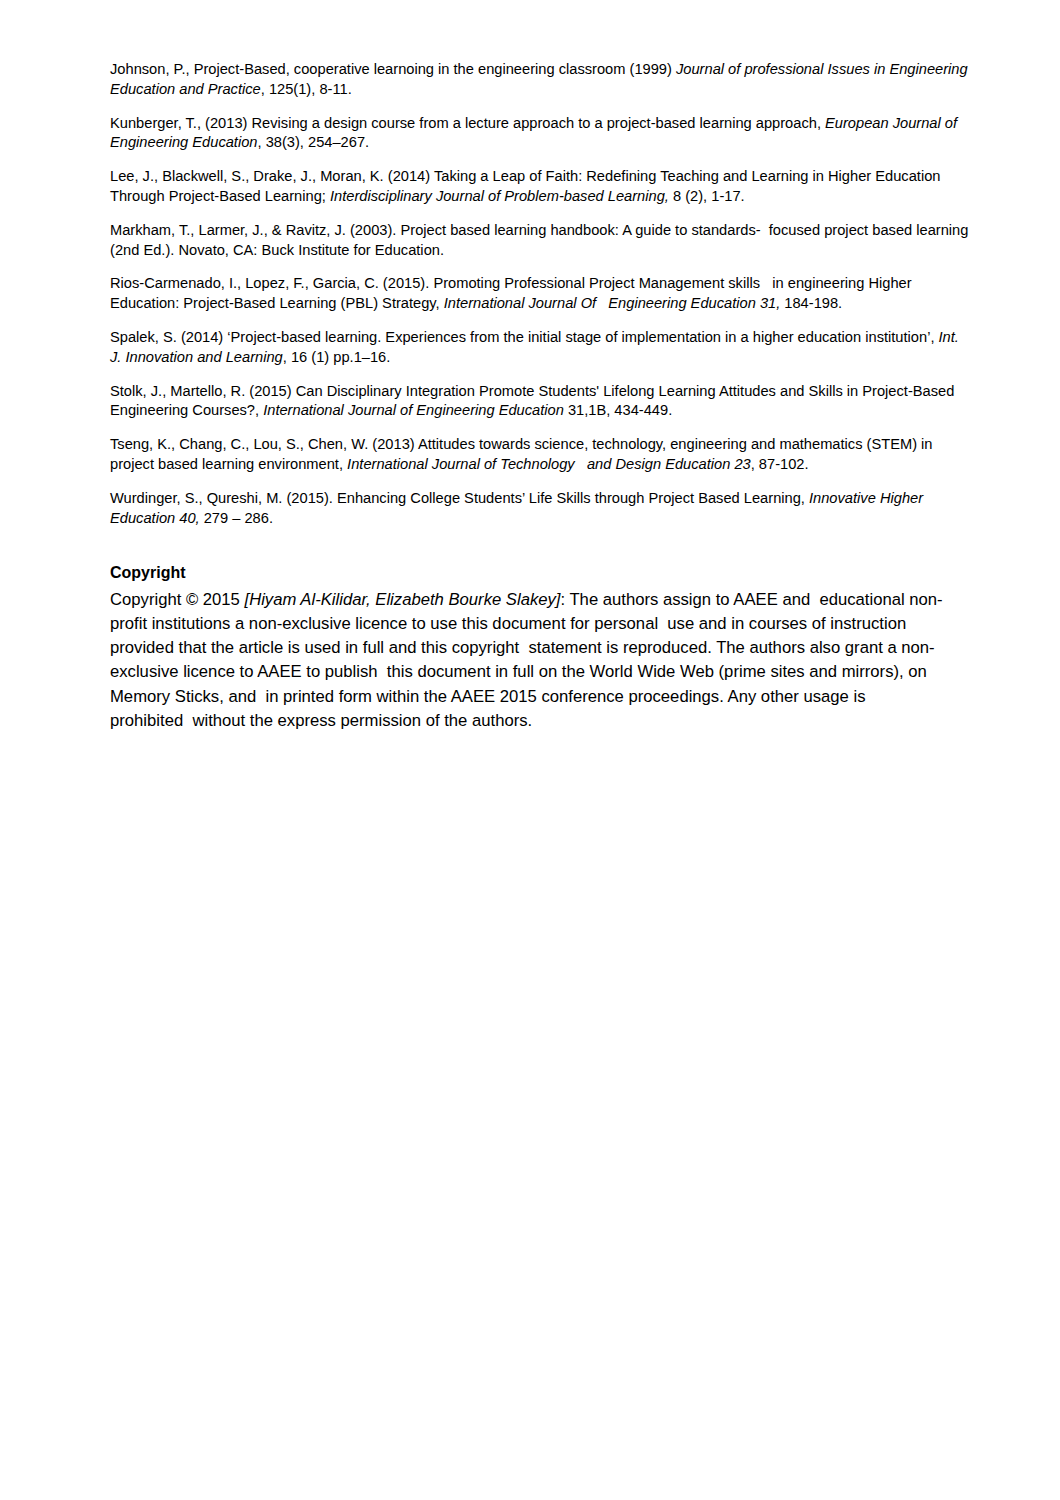Johnson, P., Project-Based, cooperative learnoing in the engineering classroom (1999) Journal of professional Issues in Engineering Education and Practice, 125(1), 8-11.
Kunberger, T., (2013) Revising a design course from a lecture approach to a project-based learning approach, European Journal of Engineering Education, 38(3), 254–267.
Lee, J., Blackwell, S., Drake, J., Moran, K. (2014) Taking a Leap of Faith: Redefining Teaching and Learning in Higher Education Through Project-Based Learning; Interdisciplinary Journal of Problem-based Learning, 8 (2), 1-17.
Markham, T., Larmer, J., & Ravitz, J. (2003). Project based learning handbook: A guide to standards- focused project based learning (2nd Ed.). Novato, CA: Buck Institute for Education.
Rios-Carmenado, I., Lopez, F., Garcia, C. (2015). Promoting Professional Project Management skills in engineering Higher Education: Project-Based Learning (PBL) Strategy, International Journal Of Engineering Education 31, 184-198.
Spalek, S. (2014) ‘Project-based learning. Experiences from the initial stage of implementation in a higher education institution’, Int. J. Innovation and Learning, 16 (1) pp.1–16.
Stolk, J., Martello, R. (2015) Can Disciplinary Integration Promote Students' Lifelong Learning Attitudes and Skills in Project-Based Engineering Courses?, International Journal of Engineering Education 31,1B, 434-449.
Tseng, K., Chang, C., Lou, S., Chen, W. (2013) Attitudes towards science, technology, engineering and mathematics (STEM) in project based learning environment, International Journal of Technology and Design Education 23, 87-102.
Wurdinger, S., Qureshi, M. (2015). Enhancing College Students’ Life Skills through Project Based Learning, Innovative Higher Education 40, 279 – 286.
Copyright
Copyright © 2015 [Hiyam Al-Kilidar, Elizabeth Bourke Slakey]: The authors assign to AAEE and educational non-profit institutions a non-exclusive licence to use this document for personal use and in courses of instruction provided that the article is used in full and this copyright statement is reproduced. The authors also grant a non-exclusive licence to AAEE to publish this document in full on the World Wide Web (prime sites and mirrors), on Memory Sticks, and in printed form within the AAEE 2015 conference proceedings. Any other usage is prohibited without the express permission of the authors.